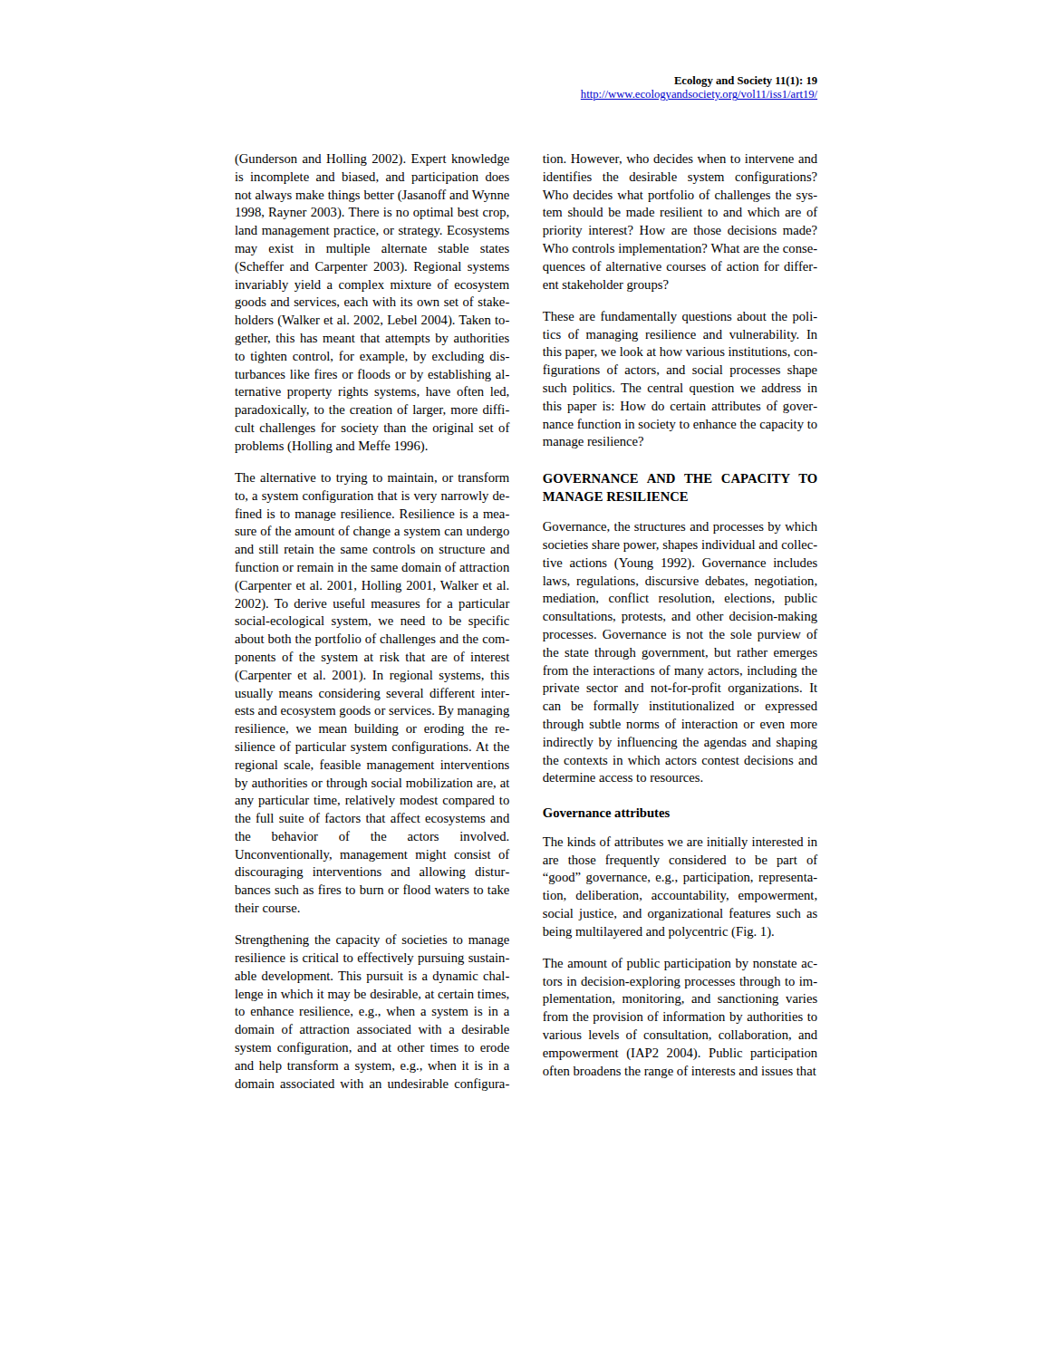Ecology and Society 11(1): 19
http://www.ecologyandsociety.org/vol11/iss1/art19/
(Gunderson and Holling 2002). Expert knowledge is incomplete and biased, and participation does not always make things better (Jasanoff and Wynne 1998, Rayner 2003). There is no optimal best crop, land management practice, or strategy. Ecosystems may exist in multiple alternate stable states (Scheffer and Carpenter 2003). Regional systems invariably yield a complex mixture of ecosystem goods and services, each with its own set of stakeholders (Walker et al. 2002, Lebel 2004). Taken together, this has meant that attempts by authorities to tighten control, for example, by excluding disturbances like fires or floods or by establishing alternative property rights systems, have often led, paradoxically, to the creation of larger, more difficult challenges for society than the original set of problems (Holling and Meffe 1996).
The alternative to trying to maintain, or transform to, a system configuration that is very narrowly defined is to manage resilience. Resilience is a measure of the amount of change a system can undergo and still retain the same controls on structure and function or remain in the same domain of attraction (Carpenter et al. 2001, Holling 2001, Walker et al. 2002). To derive useful measures for a particular social-ecological system, we need to be specific about both the portfolio of challenges and the components of the system at risk that are of interest (Carpenter et al. 2001). In regional systems, this usually means considering several different interests and ecosystem goods or services. By managing resilience, we mean building or eroding the resilience of particular system configurations. At the regional scale, feasible management interventions by authorities or through social mobilization are, at any particular time, relatively modest compared to the full suite of factors that affect ecosystems and the behavior of the actors involved. Unconventionally, management might consist of discouraging interventions and allowing disturbances such as fires to burn or flood waters to take their course.
Strengthening the capacity of societies to manage resilience is critical to effectively pursuing sustainable development. This pursuit is a dynamic challenge in which it may be desirable, at certain times, to enhance resilience, e.g., when a system is in a domain of attraction associated with a desirable system configuration, and at other times to erode and help transform a system, e.g., when it is in a domain associated with an undesirable configuration. However, who decides when to intervene and identifies the desirable system configurations? Who decides what portfolio of challenges the system should be made resilient to and which are of priority interest? How are those decisions made? Who controls implementation? What are the consequences of alternative courses of action for different stakeholder groups?
These are fundamentally questions about the politics of managing resilience and vulnerability. In this paper, we look at how various institutions, configurations of actors, and social processes shape such politics. The central question we address in this paper is: How do certain attributes of governance function in society to enhance the capacity to manage resilience?
Governance and the capacity to manage resilience
Governance, the structures and processes by which societies share power, shapes individual and collective actions (Young 1992). Governance includes laws, regulations, discursive debates, negotiation, mediation, conflict resolution, elections, public consultations, protests, and other decision-making processes. Governance is not the sole purview of the state through government, but rather emerges from the interactions of many actors, including the private sector and not-for-profit organizations. It can be formally institutionalized or expressed through subtle norms of interaction or even more indirectly by influencing the agendas and shaping the contexts in which actors contest decisions and determine access to resources.
Governance attributes
The kinds of attributes we are initially interested in are those frequently considered to be part of “good” governance, e.g., participation, representation, deliberation, accountability, empowerment, social justice, and organizational features such as being multilayered and polycentric (Fig. 1).
The amount of public participation by nonstate actors in decision-exploring processes through to implementation, monitoring, and sanctioning varies from the provision of information by authorities to various levels of consultation, collaboration, and empowerment (IAP2 2004). Public participation often broadens the range of interests and issues that